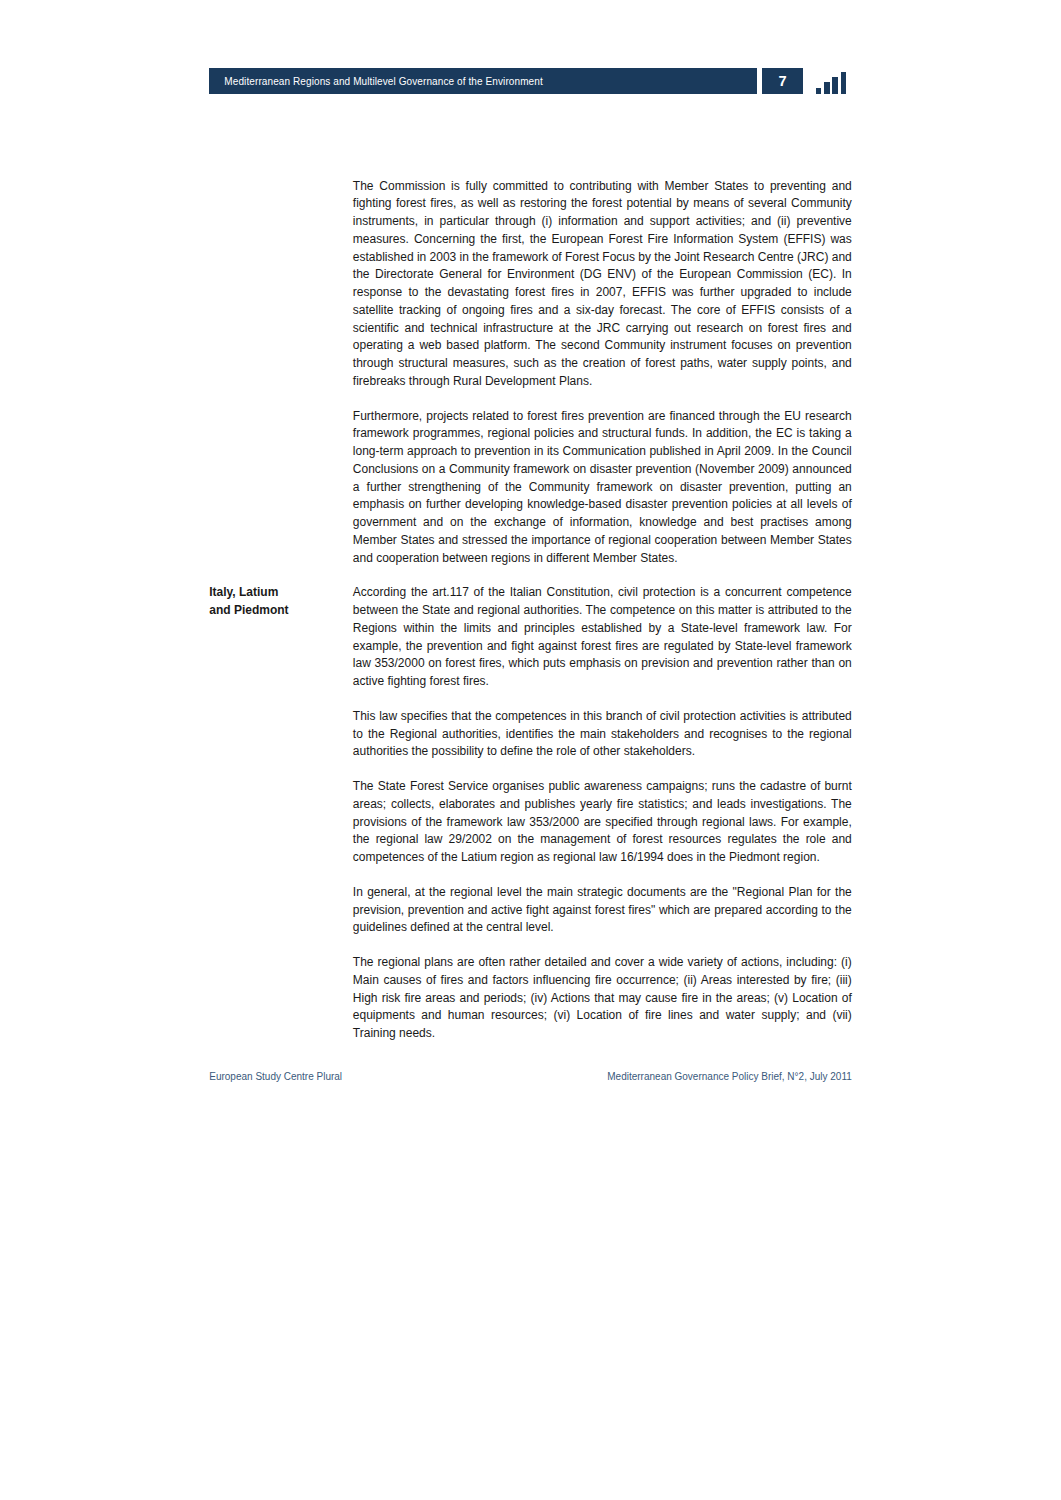Mediterranean Regions and Multilevel Governance of the Environment
7
The Commission is fully committed to contributing with Member States to preventing and fighting forest fires, as well as restoring the forest potential by means of several Community instruments, in particular through (i) information and support activities; and (ii) preventive measures. Concerning the first, the European Forest Fire Information System (EFFIS) was established in 2003 in the framework of Forest Focus by the Joint Research Centre (JRC) and the Directorate General for Environment (DG ENV) of the European Commission (EC). In response to the devastating forest fires in 2007, EFFIS was further upgraded to include satellite tracking of ongoing fires and a six-day forecast. The core of EFFIS consists of a scientific and technical infrastructure at the JRC carrying out research on forest fires and operating a web based platform. The second Community instrument focuses on prevention through structural measures, such as the creation of forest paths, water supply points, and firebreaks through Rural Development Plans.
Furthermore, projects related to forest fires prevention are financed through the EU research framework programmes, regional policies and structural funds. In addition, the EC is taking a long-term approach to prevention in its Communication published in April 2009. In the Council Conclusions on a Community framework on disaster prevention (November 2009) announced a further strengthening of the Community framework on disaster prevention, putting an emphasis on further developing knowledge-based disaster prevention policies at all levels of government and on the exchange of information, knowledge and best practises among Member States and stressed the importance of regional cooperation between Member States and cooperation between regions in different Member States.
Italy, Latium
and Piedmont
According the art.117 of the Italian Constitution, civil protection is a concurrent competence between the State and regional authorities. The competence on this matter is attributed to the Regions within the limits and principles established by a State-level framework law. For example, the prevention and fight against forest fires are regulated by State-level framework law 353/2000 on forest fires, which puts emphasis on prevision and prevention rather than on active fighting forest fires.
This law specifies that the competences in this branch of civil protection activities is attributed to the Regional authorities, identifies the main stakeholders and recognises to the regional authorities the possibility to define the role of other stakeholders.
The State Forest Service organises public awareness campaigns; runs the cadastre of burnt areas; collects, elaborates and publishes yearly fire statistics; and leads investigations. The provisions of the framework law 353/2000 are specified through regional laws. For example, the regional law 29/2002 on the management of forest resources regulates the role and competences of the Latium region as regional law 16/1994 does in the Piedmont region.
In general, at the regional level the main strategic documents are the "Regional Plan for the prevision, prevention and active fight against forest fires" which are prepared according to the guidelines defined at the central level.
The regional plans are often rather detailed and cover a wide variety of actions, including: (i) Main causes of fires and factors influencing fire occurrence; (ii) Areas interested by fire; (iii) High risk fire areas and periods; (iv) Actions that may cause fire in the areas; (v) Location of equipments and human resources; (vi) Location of fire lines and water supply; and (vii) Training needs.
European Study Centre Plural
Mediterranean Governance Policy Brief, N°2, July 2011